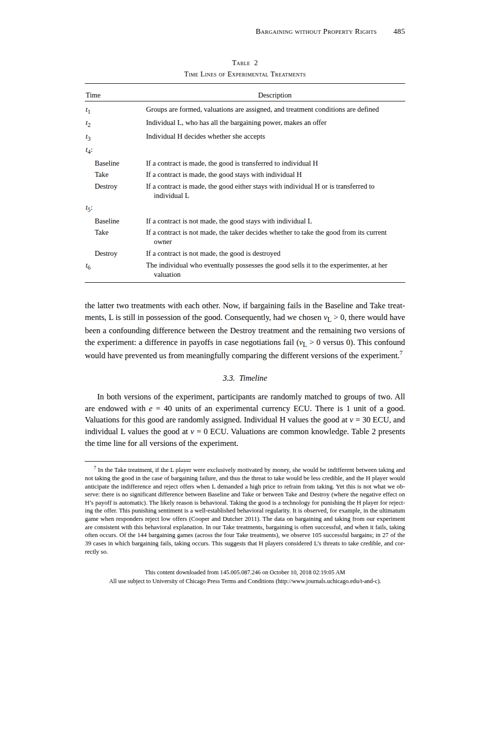Bargaining without Property Rights 485
Table 2
Time Lines of Experimental Treatments
| Time | Description |
| t 1 | Groups are formed, valuations are assigned, and treatment conditions are defined |
| t 2 | Individual L, who has all the bargaining power, makes an offer |
| t 3 | Individual H decides whether she accepts |
| t 4 : | |
| Baseline | If a contract is made, the good is transferred to individual H |
| Take | If a contract is made, the good stays with individual H |
| Destroy | If a contract is made, the good either stays with individual H or is transferred to individual L |
| t 5 : | |
| Baseline | If a contract is not made, the good stays with individual L |
| Take | If a contract is not made, the taker decides whether to take the good from its current owner |
| Destroy | If a contract is not made, the good is destroyed |
| t 6 | The individual who eventually possesses the good sells it to the experimenter, at her valuation |
the latter two treatments with each other. Now, if bargaining fails in the Baseline and Take treatments, L is still in possession of the good. Consequently, had we chosen vL > 0, there would have been a confounding difference between the Destroy treatment and the remaining two versions of the experiment: a difference in payoffs in case negotiations fail (vL > 0 versus 0). This confound would have prevented us from meaningfully comparing the different versions of the experiment.7
3.3. Timeline
In both versions of the experiment, participants are randomly matched to groups of two. All are endowed with e = 40 units of an experimental currency ECU. There is 1 unit of a good. Valuations for this good are randomly assigned. Individual H values the good at v = 30 ECU, and individual L values the good at v = 0 ECU. Valuations are common knowledge. Table 2 presents the time line for all versions of the experiment.
7 In the Take treatment, if the L player were exclusively motivated by money, she would be indifferent between taking and not taking the good in the case of bargaining failure, and thus the threat to take would be less credible, and the H player would anticipate the indifference and reject offers when L demanded a high price to refrain from taking. Yet this is not what we observe: there is no significant difference between Baseline and Take or between Take and Destroy (where the negative effect on H’s payoff is automatic). The likely reason is behavioral. Taking the good is a technology for punishing the H player for rejecting the offer. This punishing sentiment is a well-established behavioral regularity. It is observed, for example, in the ultimatum game when responders reject low offers (Cooper and Dutcher 2011). The data on bargaining and taking from our experiment are consistent with this behavioral explanation. In our Take treatments, bargaining is often successful, and when it fails, taking often occurs. Of the 144 bargaining games (across the four Take treatments), we observe 105 successful bargains; in 27 of the 39 cases in which bargaining fails, taking occurs. This suggests that H players considered L’s threats to take credible, and correctly so.
This content downloaded from 145.005.087.246 on October 10, 2018 02:19:05 AM
All use subject to University of Chicago Press Terms and Conditions (http://www.journals.uchicago.edu/t-and-c).